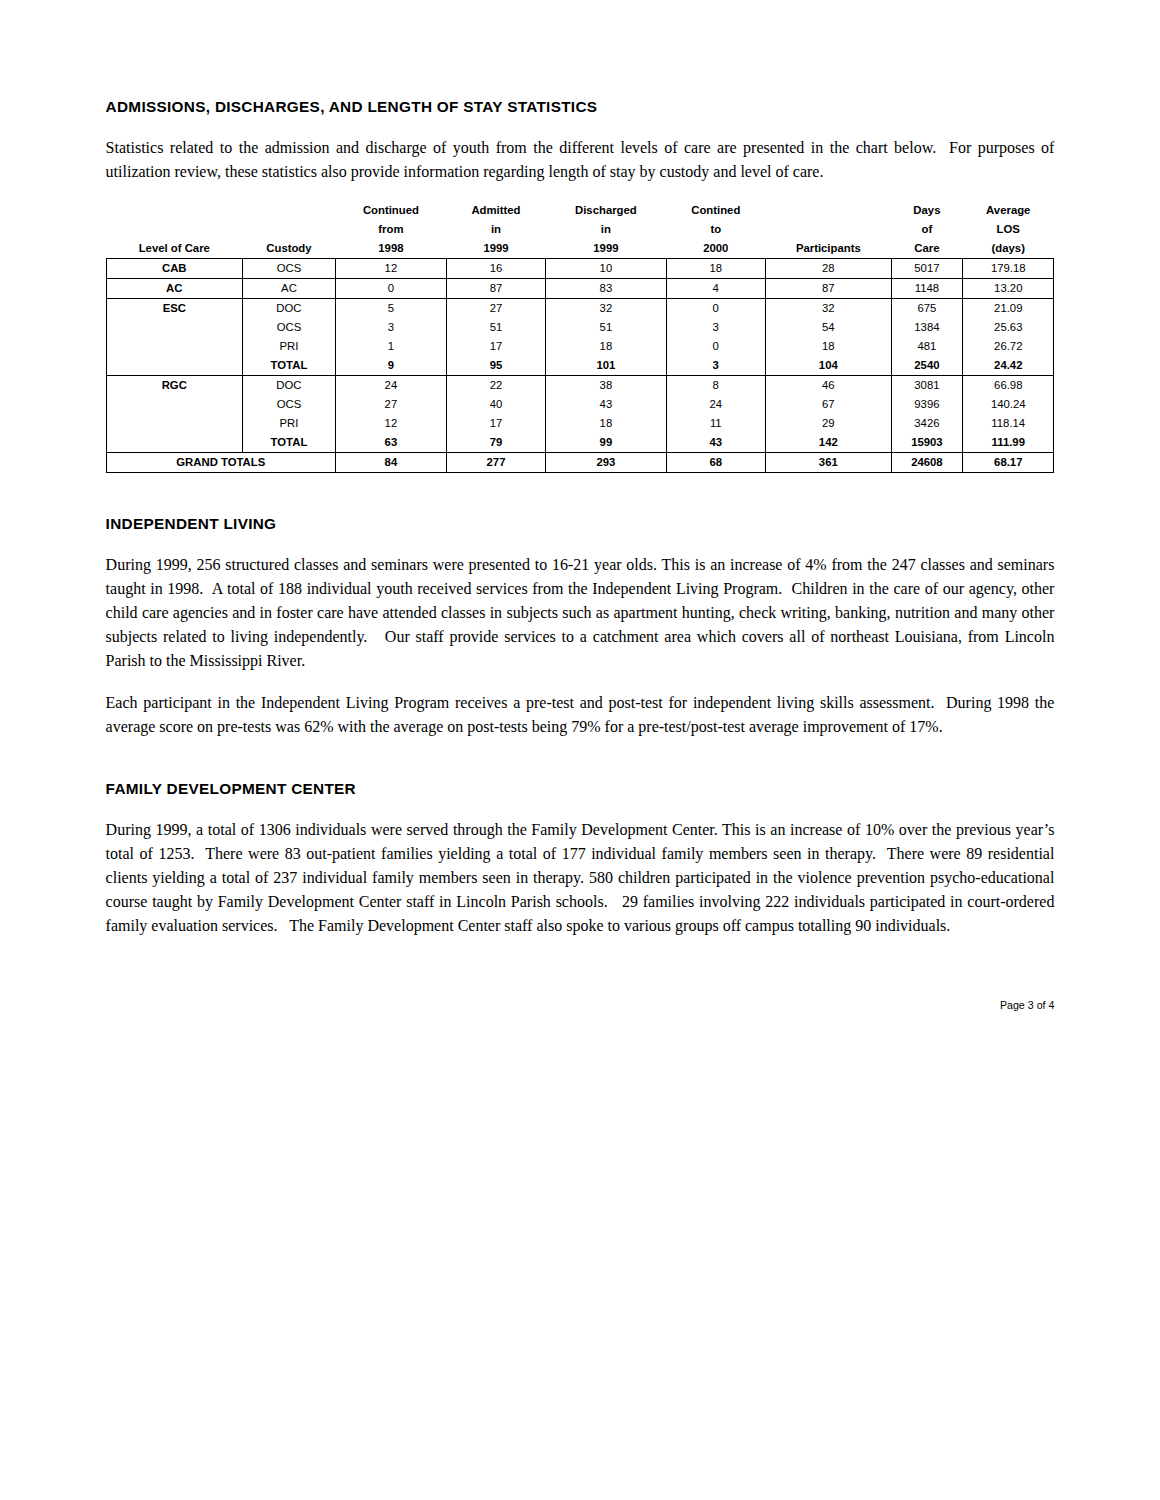ADMISSIONS, DISCHARGES, AND LENGTH OF STAY STATISTICS
Statistics related to the admission and discharge of youth from the different levels of care are presented in the chart below. For purposes of utilization review, these statistics also provide information regarding length of stay by custody and level of care.
| | | Continued | Admitted | Discharged | Contined | | Days | Average |
| --- | --- | --- | --- | --- | --- | --- | --- | --- |
| | | from | in | in | to | | of | LOS |
| Level of Care | Custody | 1998 | 1999 | 1999 | 2000 | Participants | Care | (days) |
| CAB | OCS | 12 | 16 | 10 | 18 | 28 | 5017 | 179.18 |
| AC | AC | 0 | 87 | 83 | 4 | 87 | 1148 | 13.20 |
| ESC | DOC | 5 | 27 | 32 | 0 | 32 | 675 | 21.09 |
| | OCS | 3 | 51 | 51 | 3 | 54 | 1384 | 25.63 |
| | PRI | 1 | 17 | 18 | 0 | 18 | 481 | 26.72 |
| | TOTAL | 9 | 95 | 101 | 3 | 104 | 2540 | 24.42 |
| RGC | DOC | 24 | 22 | 38 | 8 | 46 | 3081 | 66.98 |
| | OCS | 27 | 40 | 43 | 24 | 67 | 9396 | 140.24 |
| | PRI | 12 | 17 | 18 | 11 | 29 | 3426 | 118.14 |
| | TOTAL | 63 | 79 | 99 | 43 | 142 | 15903 | 111.99 |
| GRAND TOTALS | 84 | 277 | 293 | 68 | 361 | 24608 | 68.17 |
INDEPENDENT LIVING
During 1999, 256 structured classes and seminars were presented to 16-21 year olds. This is an increase of 4% from the 247 classes and seminars taught in 1998. A total of 188 individual youth received services from the Independent Living Program. Children in the care of our agency, other child care agencies and in foster care have attended classes in subjects such as apartment hunting, check writing, banking, nutrition and many other subjects related to living independently. Our staff provide services to a catchment area which covers all of northeast Louisiana, from Lincoln Parish to the Mississippi River.
Each participant in the Independent Living Program receives a pre-test and post-test for independent living skills assessment. During 1998 the average score on pre-tests was 62% with the average on post-tests being 79% for a pre-test/post-test average improvement of 17%.
FAMILY DEVELOPMENT CENTER
During 1999, a total of 1306 individuals were served through the Family Development Center. This is an increase of 10% over the previous year’s total of 1253. There were 83 out-patient families yielding a total of 177 individual family members seen in therapy. There were 89 residential clients yielding a total of 237 individual family members seen in therapy. 580 children participated in the violence prevention psycho-educational course taught by Family Development Center staff in Lincoln Parish schools. 29 families involving 222 individuals participated in court-ordered family evaluation services. The Family Development Center staff also spoke to various groups off campus totalling 90 individuals.
Page 3 of 4